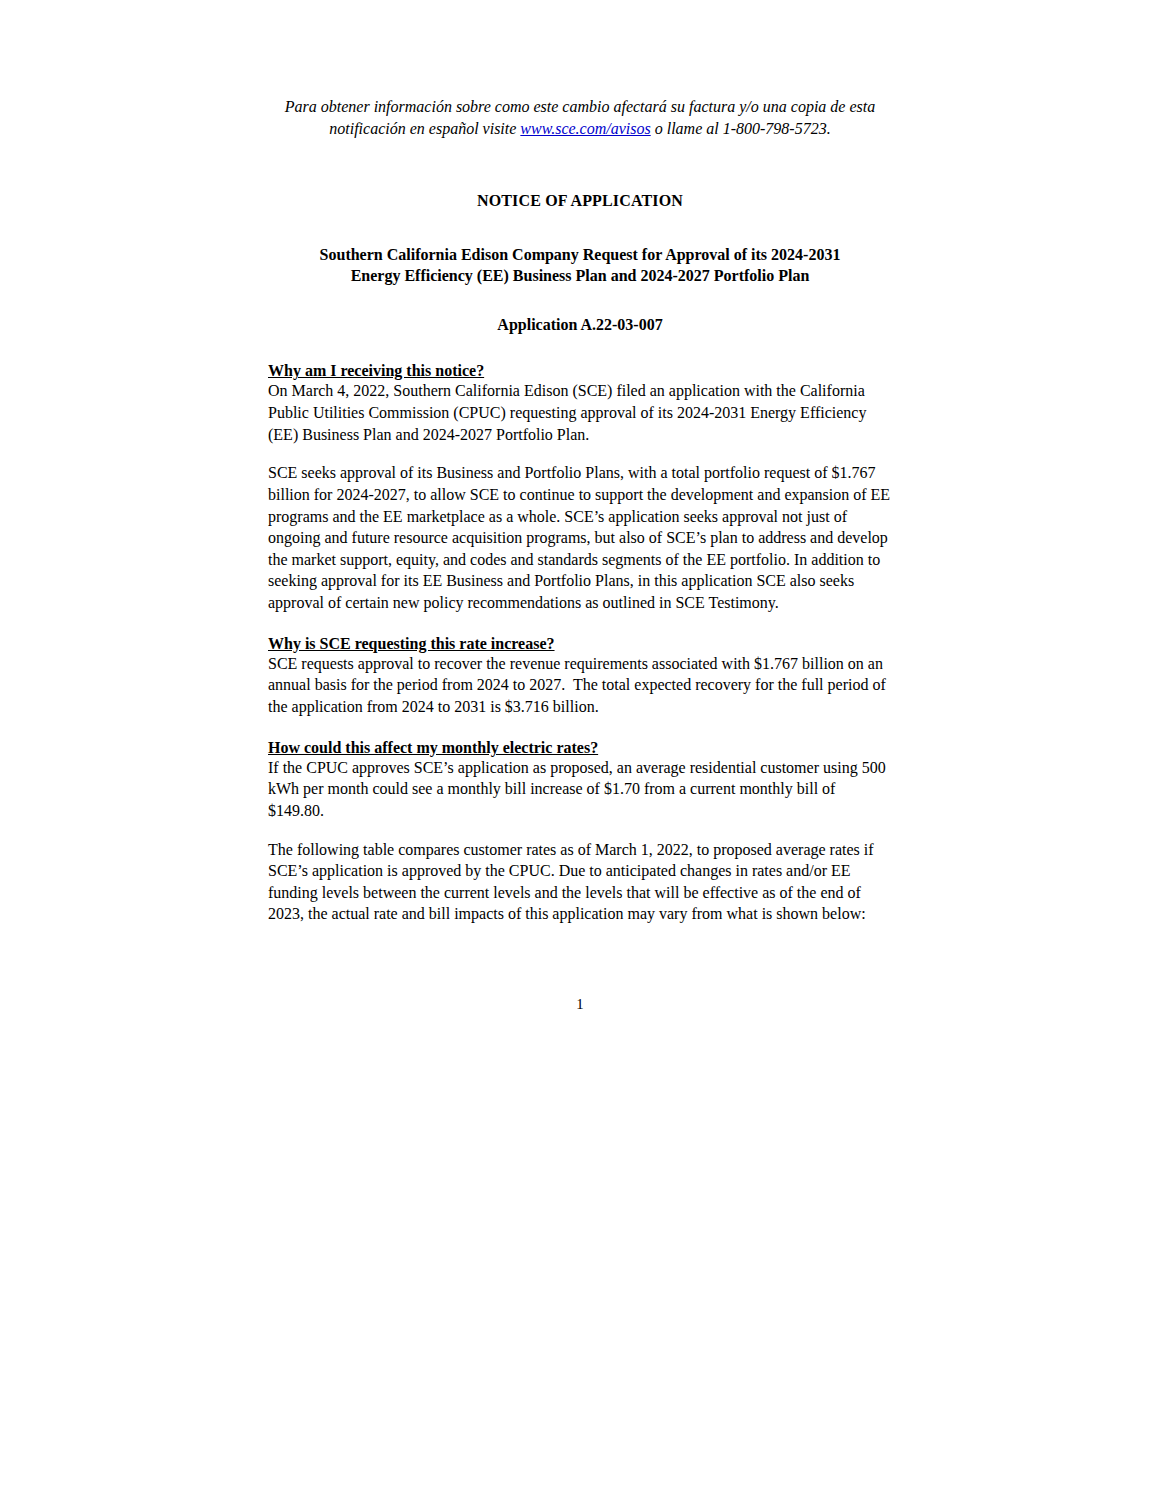Para obtener información sobre como este cambio afectará su factura y/o una copia de esta notificación en español visite www.sce.com/avisos o llame al 1-800-798-5723.
NOTICE OF APPLICATION
Southern California Edison Company Request for Approval of its 2024-2031 Energy Efficiency (EE) Business Plan and 2024-2027 Portfolio Plan
Application A.22-03-007
Why am I receiving this notice?
On March 4, 2022, Southern California Edison (SCE) filed an application with the California Public Utilities Commission (CPUC) requesting approval of its 2024-2031 Energy Efficiency (EE) Business Plan and 2024-2027 Portfolio Plan.
SCE seeks approval of its Business and Portfolio Plans, with a total portfolio request of $1.767 billion for 2024-2027, to allow SCE to continue to support the development and expansion of EE programs and the EE marketplace as a whole. SCE’s application seeks approval not just of ongoing and future resource acquisition programs, but also of SCE’s plan to address and develop the market support, equity, and codes and standards segments of the EE portfolio. In addition to seeking approval for its EE Business and Portfolio Plans, in this application SCE also seeks approval of certain new policy recommendations as outlined in SCE Testimony.
Why is SCE requesting this rate increase?
SCE requests approval to recover the revenue requirements associated with $1.767 billion on an annual basis for the period from 2024 to 2027. The total expected recovery for the full period of the application from 2024 to 2031 is $3.716 billion.
How could this affect my monthly electric rates?
If the CPUC approves SCE’s application as proposed, an average residential customer using 500 kWh per month could see a monthly bill increase of $1.70 from a current monthly bill of $149.80.
The following table compares customer rates as of March 1, 2022, to proposed average rates if SCE’s application is approved by the CPUC. Due to anticipated changes in rates and/or EE funding levels between the current levels and the levels that will be effective as of the end of 2023, the actual rate and bill impacts of this application may vary from what is shown below:
1